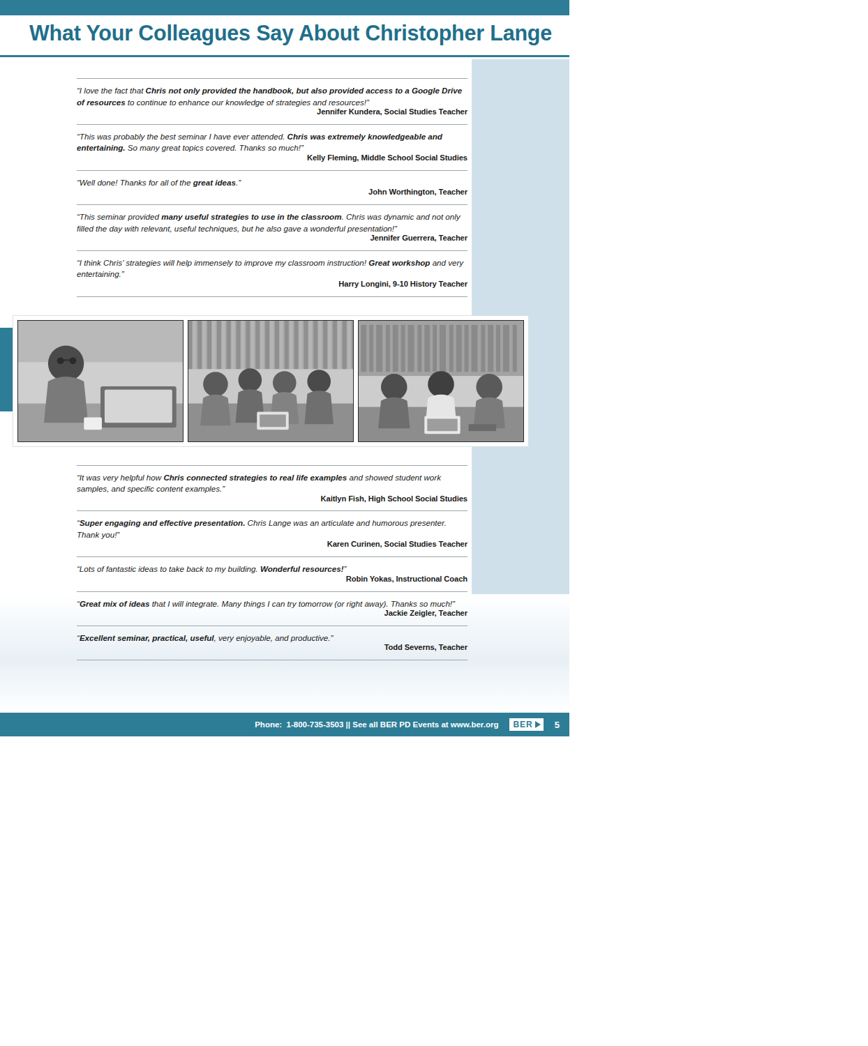What Your Colleagues Say About Christopher Lange
“I love the fact that Chris not only provided the handbook, but also provided access to a Google Drive of resources to continue to enhance our knowledge of strategies and resources!” Jennifer Kundera, Social Studies Teacher
“This was probably the best seminar I have ever attended. Chris was extremely knowledgeable and entertaining. So many great topics covered. Thanks so much!” Kelly Fleming, Middle School Social Studies
“Well done! Thanks for all of the great ideas.” John Worthington, Teacher
“This seminar provided many useful strategies to use in the classroom. Chris was dynamic and not only filled the day with relevant, useful techniques, but he also gave a wonderful presentation!” Jennifer Guerrera, Teacher
“I think Chris’ strategies will help immensely to improve my classroom instruction! Great workshop and very entertaining.” Harry Longini, 9-10 History Teacher
“It was very helpful how Chris connected strategies to real life examples and showed student work samples, and specific content examples.” Kaitlyn Fish, High School Social Studies
“Super engaging and effective presentation. Chris Lange was an articulate and humorous presenter. Thank you!” Karen Curinen, Social Studies Teacher
“Lots of fantastic ideas to take back to my building. Wonderful resources!” Robin Yokas, Instructional Coach
“Great mix of ideas that I will integrate. Many things I can try tomorrow (or right away). Thanks so much!” Jackie Zeigler, Teacher
“Excellent seminar, practical, useful, very enjoyable, and productive.” Todd Severns, Teacher
Phone: 1-800-735-3503 || See all BER PD Events at www.ber.org BER 5